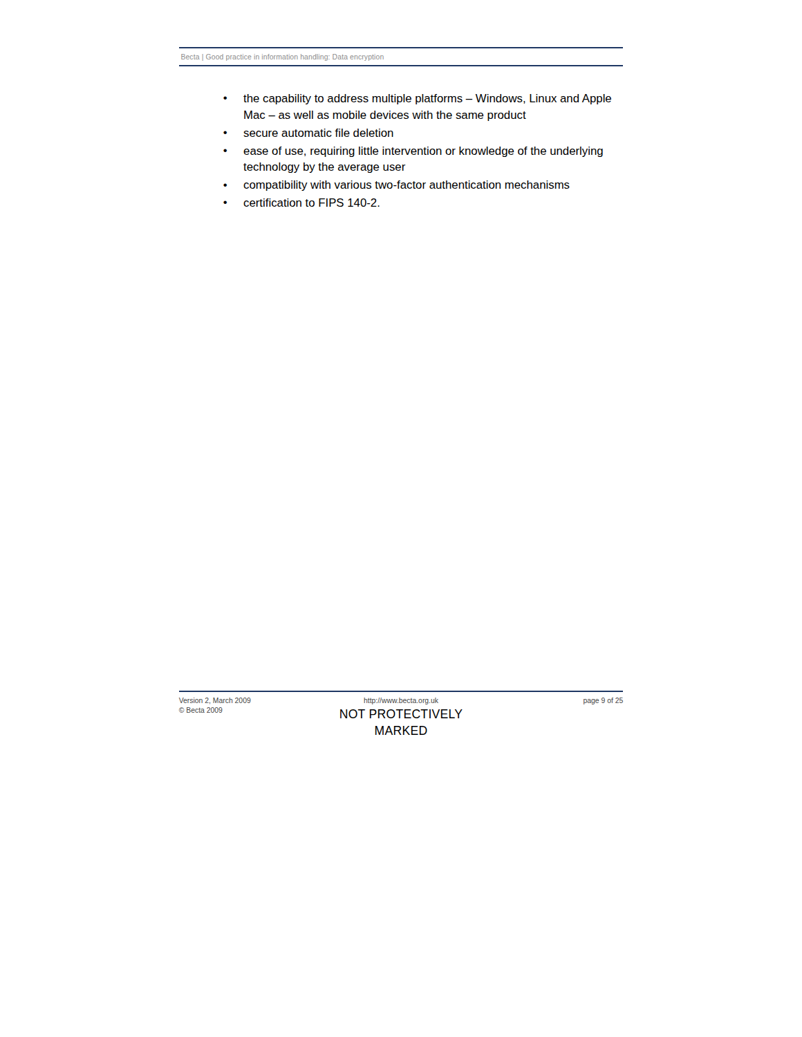Becta | Good practice in information handling: Data encryption
the capability to address multiple platforms – Windows, Linux and Apple Mac – as well as mobile devices with the same product
secure automatic file deletion
ease of use, requiring little intervention or knowledge of the underlying technology by the average user
compatibility with various two-factor authentication mechanisms
certification to FIPS 140-2.
Version 2, March 2009
© Becta 2009
http://www.becta.org.uk NOT PROTECTIVELY MARKED
page 9 of 25